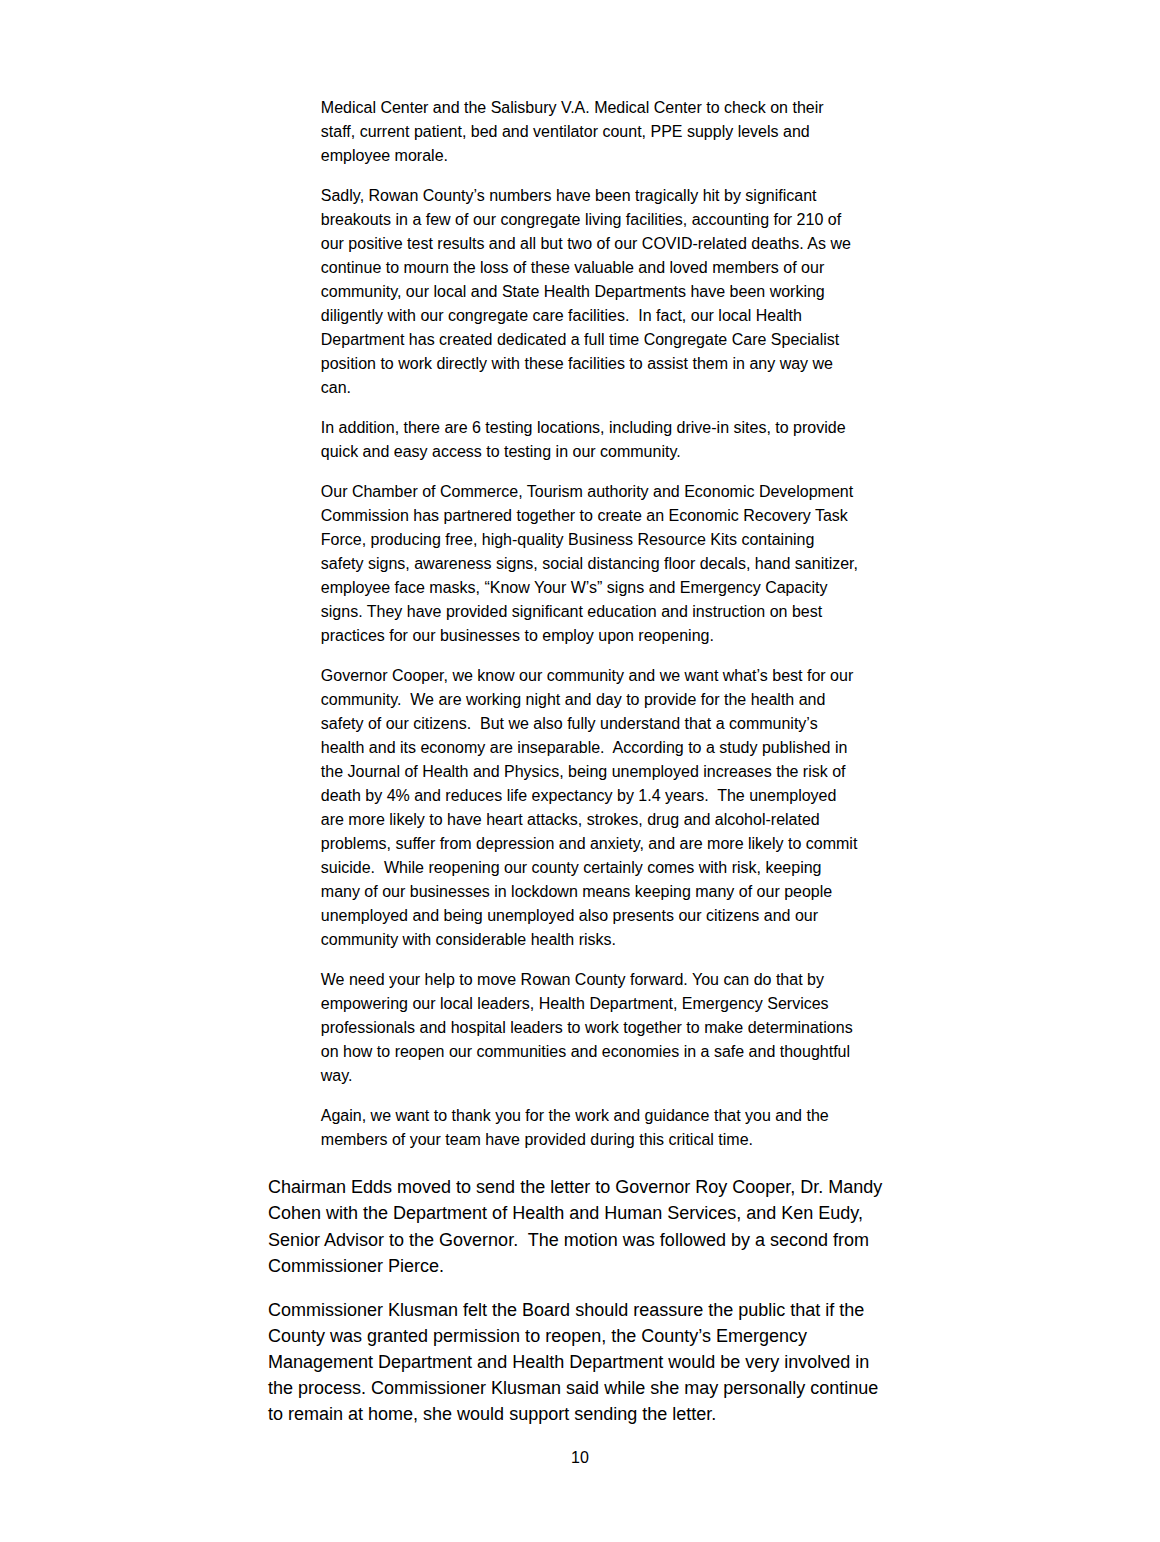Medical Center and the Salisbury V.A. Medical Center to check on their staff, current patient, bed and ventilator count, PPE supply levels and employee morale.
Sadly, Rowan County’s numbers have been tragically hit by significant breakouts in a few of our congregate living facilities, accounting for 210 of our positive test results and all but two of our COVID-related deaths. As we continue to mourn the loss of these valuable and loved members of our community, our local and State Health Departments have been working diligently with our congregate care facilities. In fact, our local Health Department has created dedicated a full time Congregate Care Specialist position to work directly with these facilities to assist them in any way we can.
In addition, there are 6 testing locations, including drive-in sites, to provide quick and easy access to testing in our community.
Our Chamber of Commerce, Tourism authority and Economic Development Commission has partnered together to create an Economic Recovery Task Force, producing free, high-quality Business Resource Kits containing safety signs, awareness signs, social distancing floor decals, hand sanitizer, employee face masks, “Know Your W’s” signs and Emergency Capacity signs. They have provided significant education and instruction on best practices for our businesses to employ upon reopening.
Governor Cooper, we know our community and we want what’s best for our community. We are working night and day to provide for the health and safety of our citizens. But we also fully understand that a community’s health and its economy are inseparable. According to a study published in the Journal of Health and Physics, being unemployed increases the risk of death by 4% and reduces life expectancy by 1.4 years. The unemployed are more likely to have heart attacks, strokes, drug and alcohol-related problems, suffer from depression and anxiety, and are more likely to commit suicide. While reopening our county certainly comes with risk, keeping many of our businesses in lockdown means keeping many of our people unemployed and being unemployed also presents our citizens and our community with considerable health risks.
We need your help to move Rowan County forward. You can do that by empowering our local leaders, Health Department, Emergency Services professionals and hospital leaders to work together to make determinations on how to reopen our communities and economies in a safe and thoughtful way.
Again, we want to thank you for the work and guidance that you and the members of your team have provided during this critical time.
Chairman Edds moved to send the letter to Governor Roy Cooper, Dr. Mandy Cohen with the Department of Health and Human Services, and Ken Eudy, Senior Advisor to the Governor. The motion was followed by a second from Commissioner Pierce.
Commissioner Klusman felt the Board should reassure the public that if the County was granted permission to reopen, the County’s Emergency Management Department and Health Department would be very involved in the process. Commissioner Klusman said while she may personally continue to remain at home, she would support sending the letter.
10